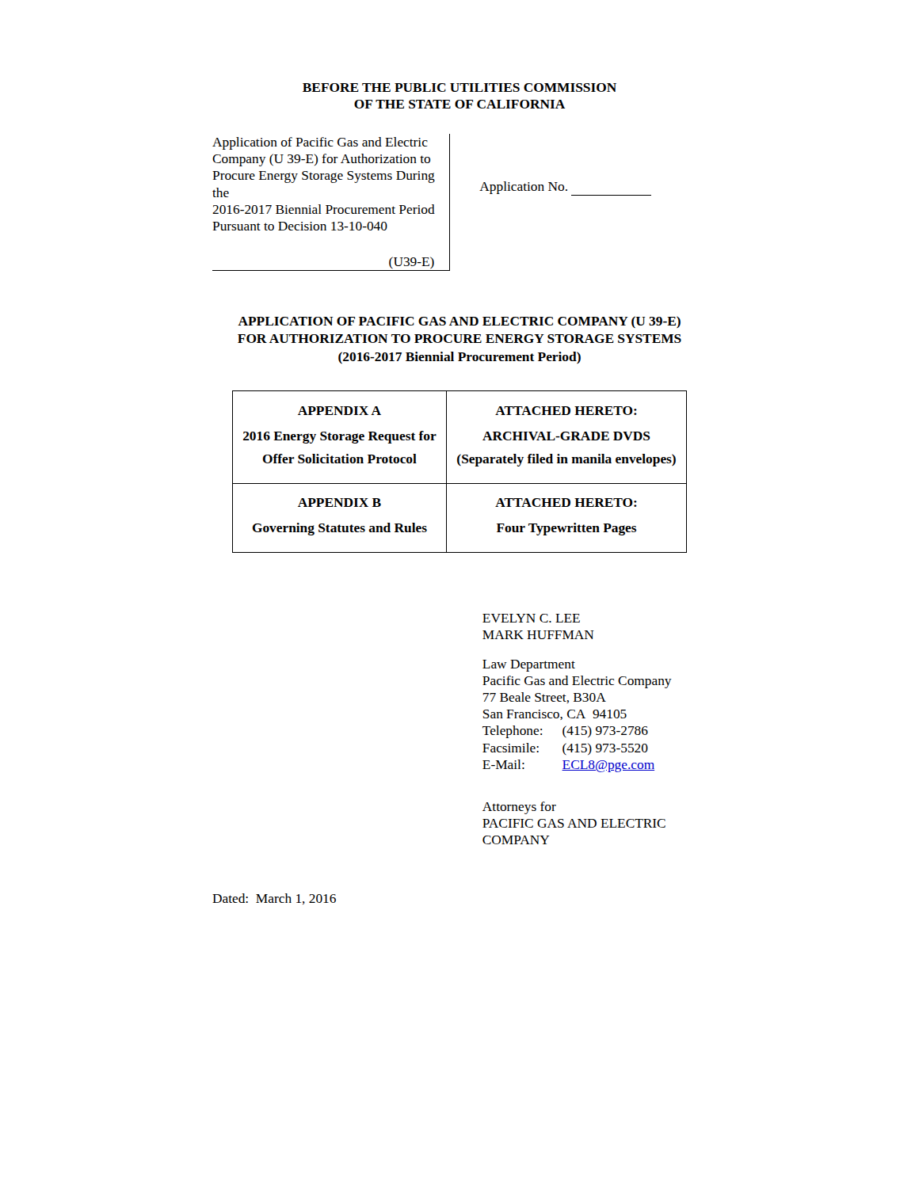BEFORE THE PUBLIC UTILITIES COMMISSION
OF THE STATE OF CALIFORNIA
| Application of Pacific Gas and Electric Company (U 39-E) for Authorization to Procure Energy Storage Systems During the 2016-2017 Biennial Procurement Period Pursuant to Decision 13-10-040 (U39-E) | Application No. |
APPLICATION OF PACIFIC GAS AND ELECTRIC COMPANY (U 39-E)
FOR AUTHORIZATION TO PROCURE ENERGY STORAGE SYSTEMS
(2016-2017 Biennial Procurement Period)
| APPENDIX A 2016 Energy Storage Request for Offer Solicitation Protocol | ATTACHED HERETO: ARCHIVAL-GRADE DVDS (Separately filed in manila envelopes) |
| APPENDIX B Governing Statutes and Rules | ATTACHED HERETO: Four Typewritten Pages |
EVELYN C. LEE
MARK HUFFMAN
Law Department
Pacific Gas and Electric Company
77 Beale Street, B30A
San Francisco, CA 94105
Telephone:(415) 973-2786
Facsimile:(415) 973-5520
E-Mail: ECL8@pge.com
Attorneys for
PACIFIC GAS AND ELECTRIC COMPANY
Dated: March 1, 2016